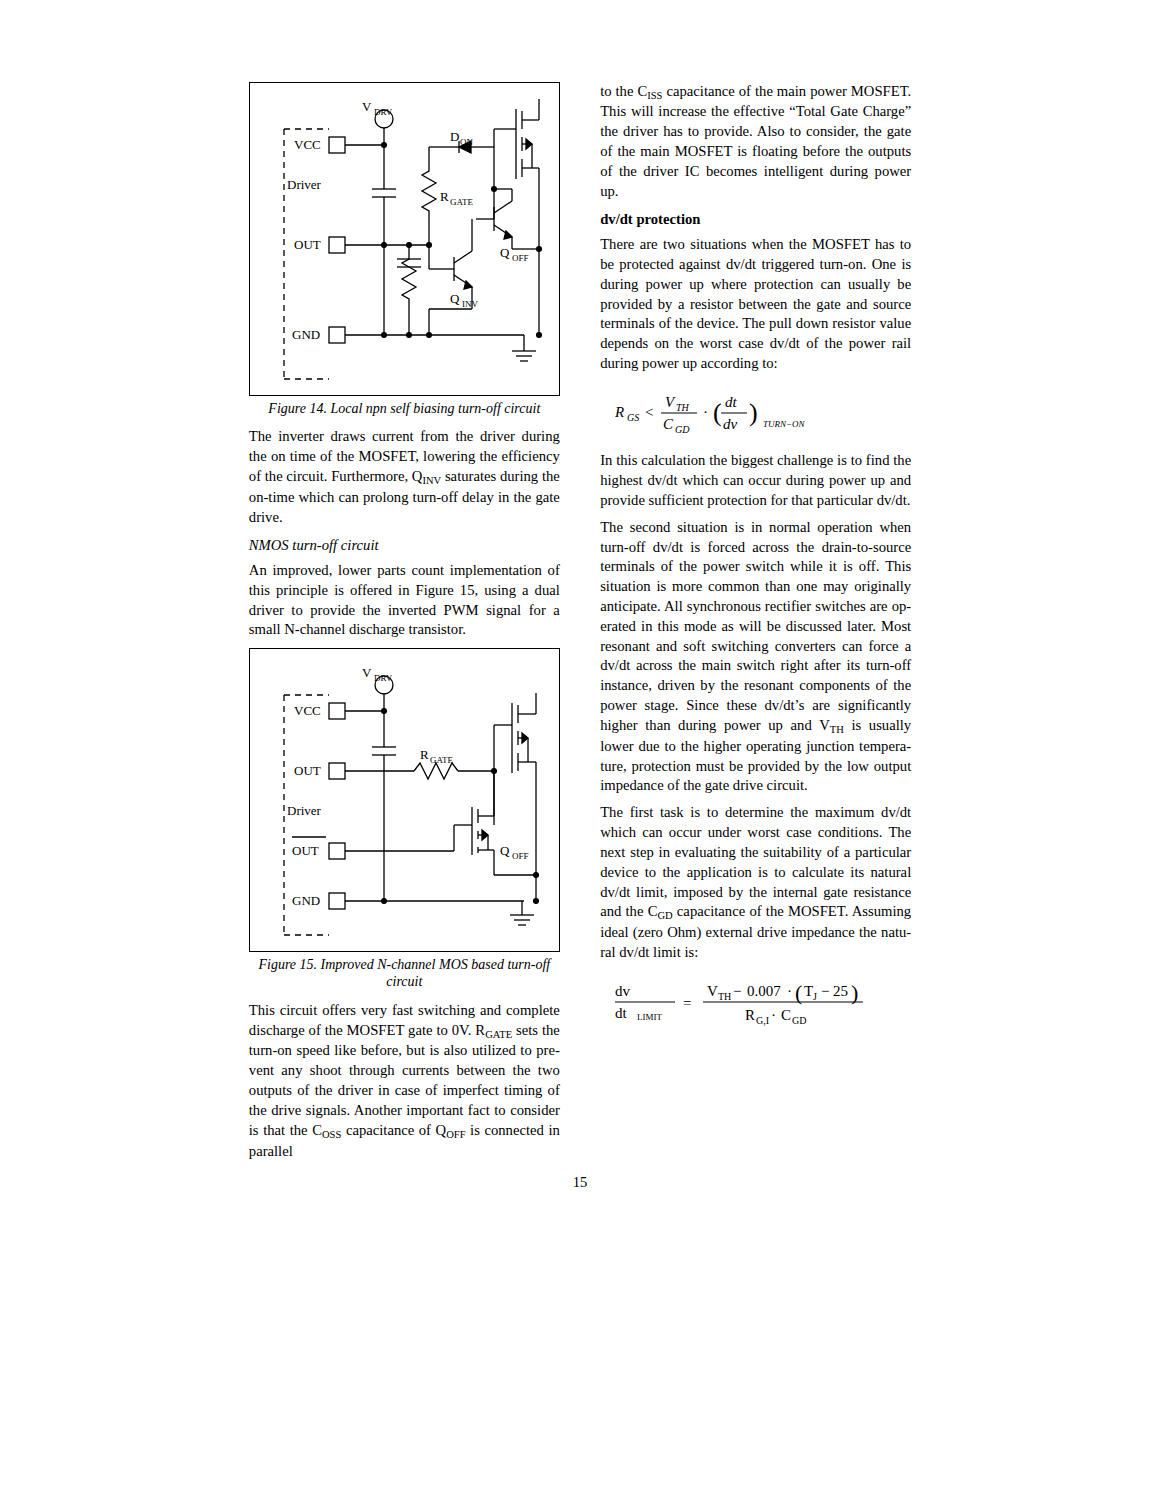V DRV VCC Driver OUT GND R GATE D ON Q OFF Q INV
Figure 14. Local npn self biasing turn-off circuit
The inverter draws current from the driver during the on time of the MOSFET, lowering the efficiency of the circuit. Furthermore, QINV saturates during the on-time which can prolong turn-off delay in the gate drive.
NMOS turn-off circuit
An improved, lower parts count implementation of this principle is offered in Figure 15, using a dual driver to provide the inverted PWM signal for a small N-channel discharge transistor.
V DRV VCC OUT Driver OUT GND R GATE Q OFF
Figure 15. Improved N-channel MOS based turn-off circuit
This circuit offers very fast switching and complete discharge of the MOSFET gate to 0V. RGATE sets the turn-on speed like before, but is also utilized to prevent any shoot through currents between the two outputs of the driver in case of imperfect timing of the drive signals. Another important fact to consider is that the COSS capacitance of QOFF is connected in parallel
to the CISS capacitance of the main power MOSFET. This will increase the effective “Total Gate Charge” the driver has to provide. Also to consider, the gate of the main MOSFET is floating before the outputs of the driver IC becomes intelligent during power up.
dv/dt protection
There are two situations when the MOSFET has to be protected against dv/dt triggered turn-on. One is during power up where protection can usually be provided by a resistor between the gate and source terminals of the device. The pull down resistor value depends on the worst case dv/dt of the power rail during power up according to:
R GS < V TH C GD · ( dt dv ) TURN−ON
In this calculation the biggest challenge is to find the highest dv/dt which can occur during power up and provide sufficient protection for that particular dv/dt.
The second situation is in normal operation when turn-off dv/dt is forced across the drain-to-source terminals of the power switch while it is off. This situation is more common than one may originally anticipate. All synchronous rectifier switches are operated in this mode as will be discussed later. Most resonant and soft switching converters can force a dv/dt across the main switch right after its turn-off instance, driven by the resonant components of the power stage. Since these dv/dt’s are significantly higher than during power up and VTH is usually lower due to the higher operating junction temperature, protection must be provided by the low output impedance of the gate drive circuit.
The first task is to determine the maximum dv/dt which can occur under worst case conditions. The next step in evaluating the suitability of a particular device to the application is to calculate its natural dv/dt limit, imposed by the internal gate resistance and the CGD capacitance of the MOSFET. Assuming ideal (zero Ohm) external drive impedance the natural dv/dt limit is:
dv dt LIMIT = V TH − 0.007 · ( T J − 25 ) R G,I · C GD
15